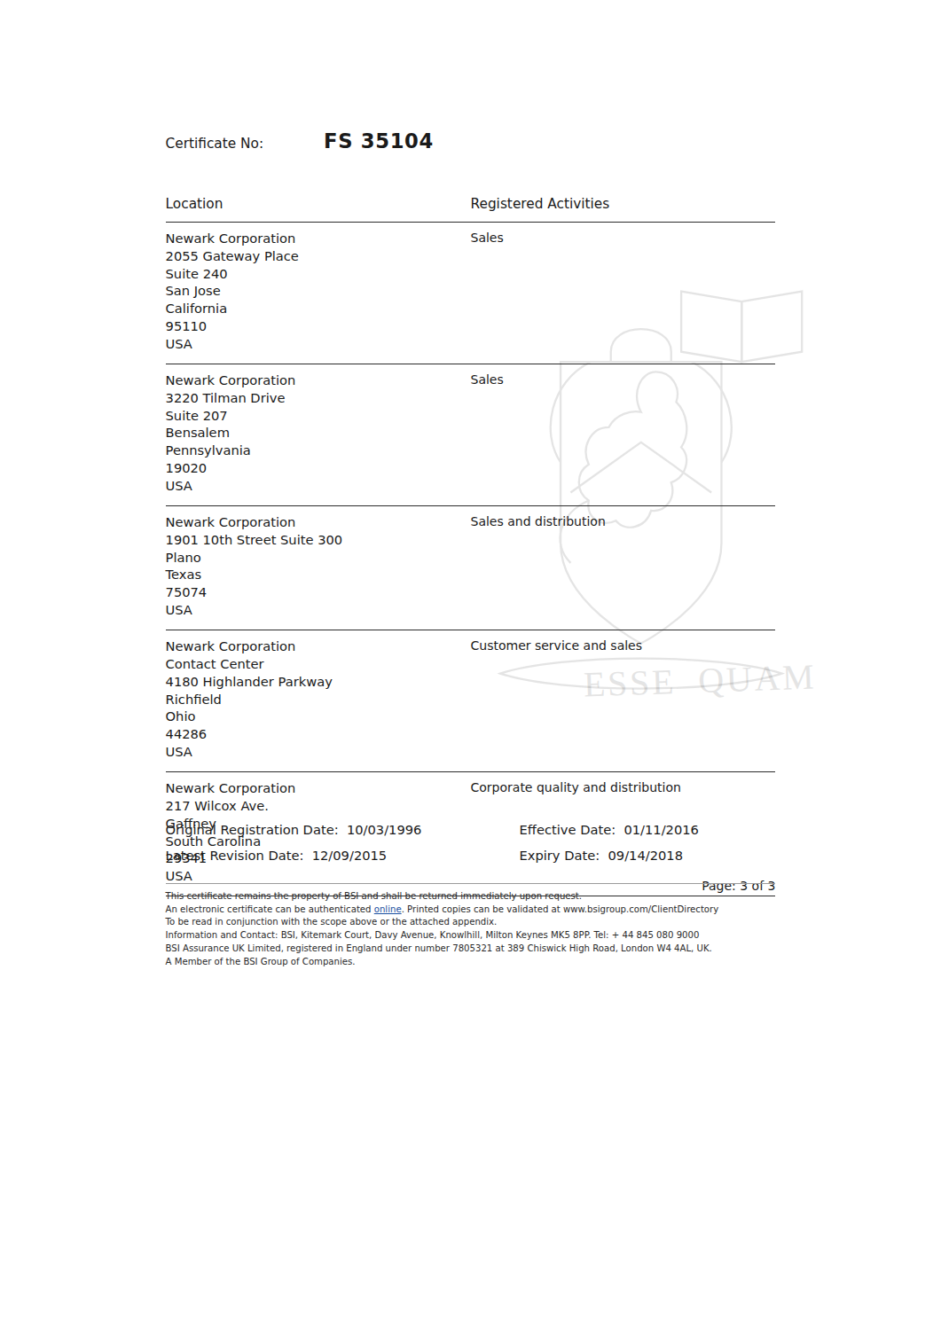ESSE QUAM
Certificate No: FS 35104
| Location | Registered Activities |
| --- | --- |
| Newark Corporation 2055 Gateway Place Suite 240 San Jose California 95110 USA | Sales |
| Newark Corporation 3220 Tilman Drive Suite 207 Bensalem Pennsylvania 19020 USA | Sales |
| Newark Corporation 1901 10th Street Suite 300 Plano Texas 75074 USA | Sales and distribution |
| Newark Corporation Contact Center 4180 Highlander Parkway Richfield Ohio 44286 USA | Customer service and sales |
| Newark Corporation 217 Wilcox Ave. Gaffney South Carolina 29341 USA | Corporate quality and distribution |
Original Registration Date: 10/03/1996
Effective Date: 01/11/2016
Latest Revision Date: 12/09/2015
Expiry Date: 09/14/2018
Page: 3 of 3
This certificate remains the property of BSI and shall be returned immediately upon request.
An electronic certificate can be authenticated online. Printed copies can be validated at www.bsigroup.com/ClientDirectory
To be read in conjunction with the scope above or the attached appendix.
Information and Contact: BSI, Kitemark Court, Davy Avenue, Knowlhill, Milton Keynes MK5 8PP. Tel: + 44 845 080 9000
BSI Assurance UK Limited, registered in England under number 7805321 at 389 Chiswick High Road, London W4 4AL, UK.
A Member of the BSI Group of Companies.